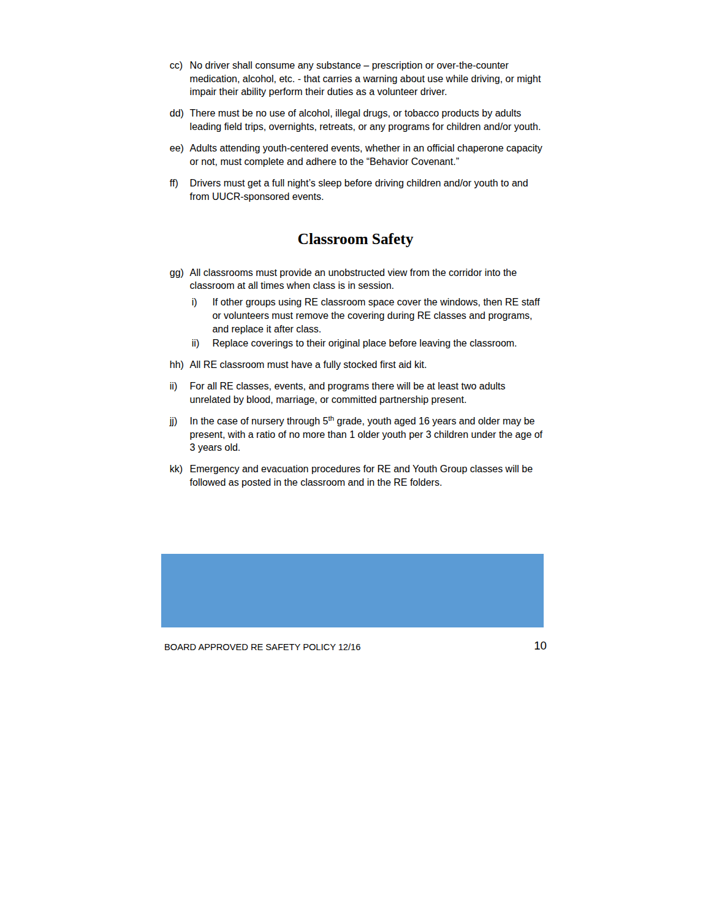cc) No driver shall consume any substance – prescription or over-the-counter medication, alcohol, etc. - that carries a warning about use while driving, or might impair their ability perform their duties as a volunteer driver.
dd) There must be no use of alcohol, illegal drugs, or tobacco products by adults leading field trips, overnights, retreats, or any programs for children and/or youth.
ee) Adults attending youth-centered events, whether in an official chaperone capacity or not, must complete and adhere to the “Behavior Covenant.”
ff) Drivers must get a full night’s sleep before driving children and/or youth to and from UUCR-sponsored events.
Classroom Safety
gg) All classrooms must provide an unobstructed view from the corridor into the classroom at all times when class is in session.
i) If other groups using RE classroom space cover the windows, then RE staff or volunteers must remove the covering during RE classes and programs, and replace it after class.
ii) Replace coverings to their original place before leaving the classroom.
hh) All RE classroom must have a fully stocked first aid kit.
ii) For all RE classes, events, and programs there will be at least two adults unrelated by blood, marriage, or committed partnership present.
jj) In the case of nursery through 5th grade, youth aged 16 years and older may be present, with a ratio of no more than 1 older youth per 3 children under the age of 3 years old.
kk) Emergency and evacuation procedures for RE and Youth Group classes will be followed as posted in the classroom and in the RE folders.
BOARD APPROVED RE SAFETY POLICY 12/16 10